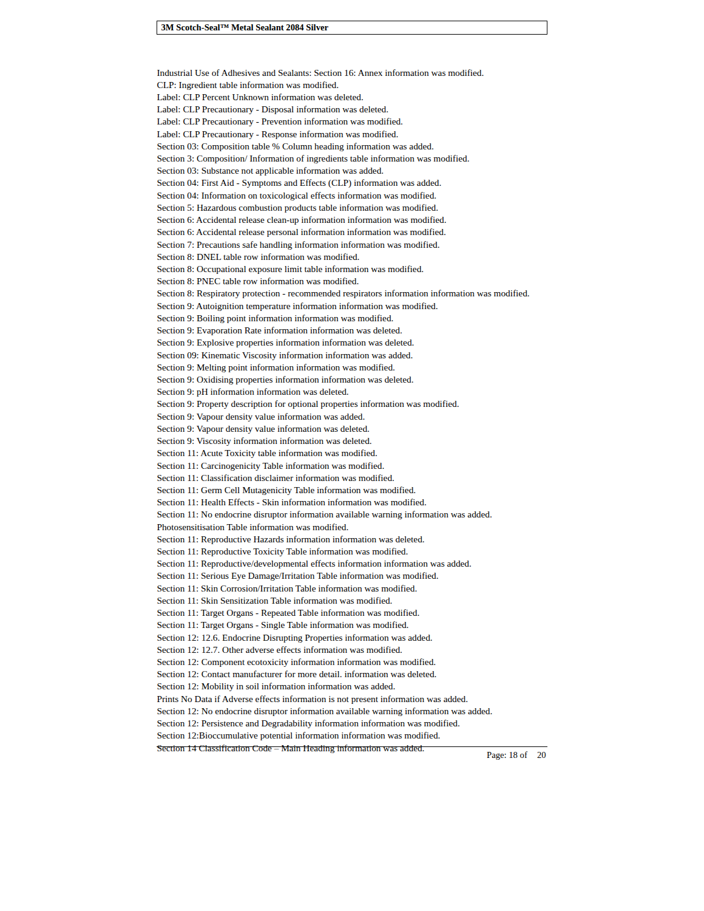3M Scotch-Seal™ Metal Sealant 2084 Silver
Industrial Use of Adhesives and Sealants: Section 16: Annex information was modified.
CLP: Ingredient table information was modified.
Label: CLP Percent Unknown information was deleted.
Label: CLP Precautionary - Disposal information was deleted.
Label: CLP Precautionary - Prevention information was modified.
Label: CLP Precautionary - Response information was modified.
Section 03: Composition table % Column heading information was added.
Section 3: Composition/ Information of ingredients table information was modified.
Section 03: Substance not applicable information was added.
Section 04: First Aid - Symptoms and Effects (CLP) information was added.
Section 04: Information on toxicological effects information was modified.
Section 5: Hazardous combustion products table information was modified.
Section 6: Accidental release clean-up information information was modified.
Section 6: Accidental release personal information information was modified.
Section 7: Precautions safe handling information information was modified.
Section 8: DNEL table row information was modified.
Section 8: Occupational exposure limit table information was modified.
Section 8: PNEC table row information was modified.
Section 8: Respiratory protection - recommended respirators information information was modified.
Section 9: Autoignition temperature information information was modified.
Section 9: Boiling point information information was modified.
Section 9: Evaporation Rate information information was deleted.
Section 9: Explosive properties information information was deleted.
Section 09: Kinematic Viscosity information information was added.
Section 9: Melting point information information was modified.
Section 9: Oxidising properties information information was deleted.
Section 9: pH information information was deleted.
Section 9: Property description for optional properties information was modified.
Section 9: Vapour density value information was added.
Section 9: Vapour density value information was deleted.
Section 9: Viscosity information information was deleted.
Section 11: Acute Toxicity table information was modified.
Section 11: Carcinogenicity Table information was modified.
Section 11: Classification disclaimer information was modified.
Section 11: Germ Cell Mutagenicity Table information was modified.
Section 11: Health Effects - Skin information information was modified.
Section 11: No endocrine disruptor information available warning information was added.
Photosensitisation Table information was modified.
Section 11: Reproductive Hazards information information was deleted.
Section 11: Reproductive Toxicity Table information was modified.
Section 11: Reproductive/developmental effects information information was added.
Section 11: Serious Eye Damage/Irritation Table information was modified.
Section 11: Skin Corrosion/Irritation Table information was modified.
Section 11: Skin Sensitization Table information was modified.
Section 11: Target Organs - Repeated Table information was modified.
Section 11: Target Organs - Single Table information was modified.
Section 12: 12.6. Endocrine Disrupting Properties information was added.
Section 12: 12.7. Other adverse effects information was modified.
Section 12: Component ecotoxicity information information was modified.
Section 12: Contact manufacturer for more detail. information was deleted.
Section 12: Mobility in soil information information was added.
Prints No Data if Adverse effects information is not present information was added.
Section 12: No endocrine disruptor information available warning information was added.
Section 12: Persistence and Degradability information information was modified.
Section 12:Bioccumulative potential information information was modified.
Section 14 Classification Code – Main Heading information was added.
Page: 18 of 20